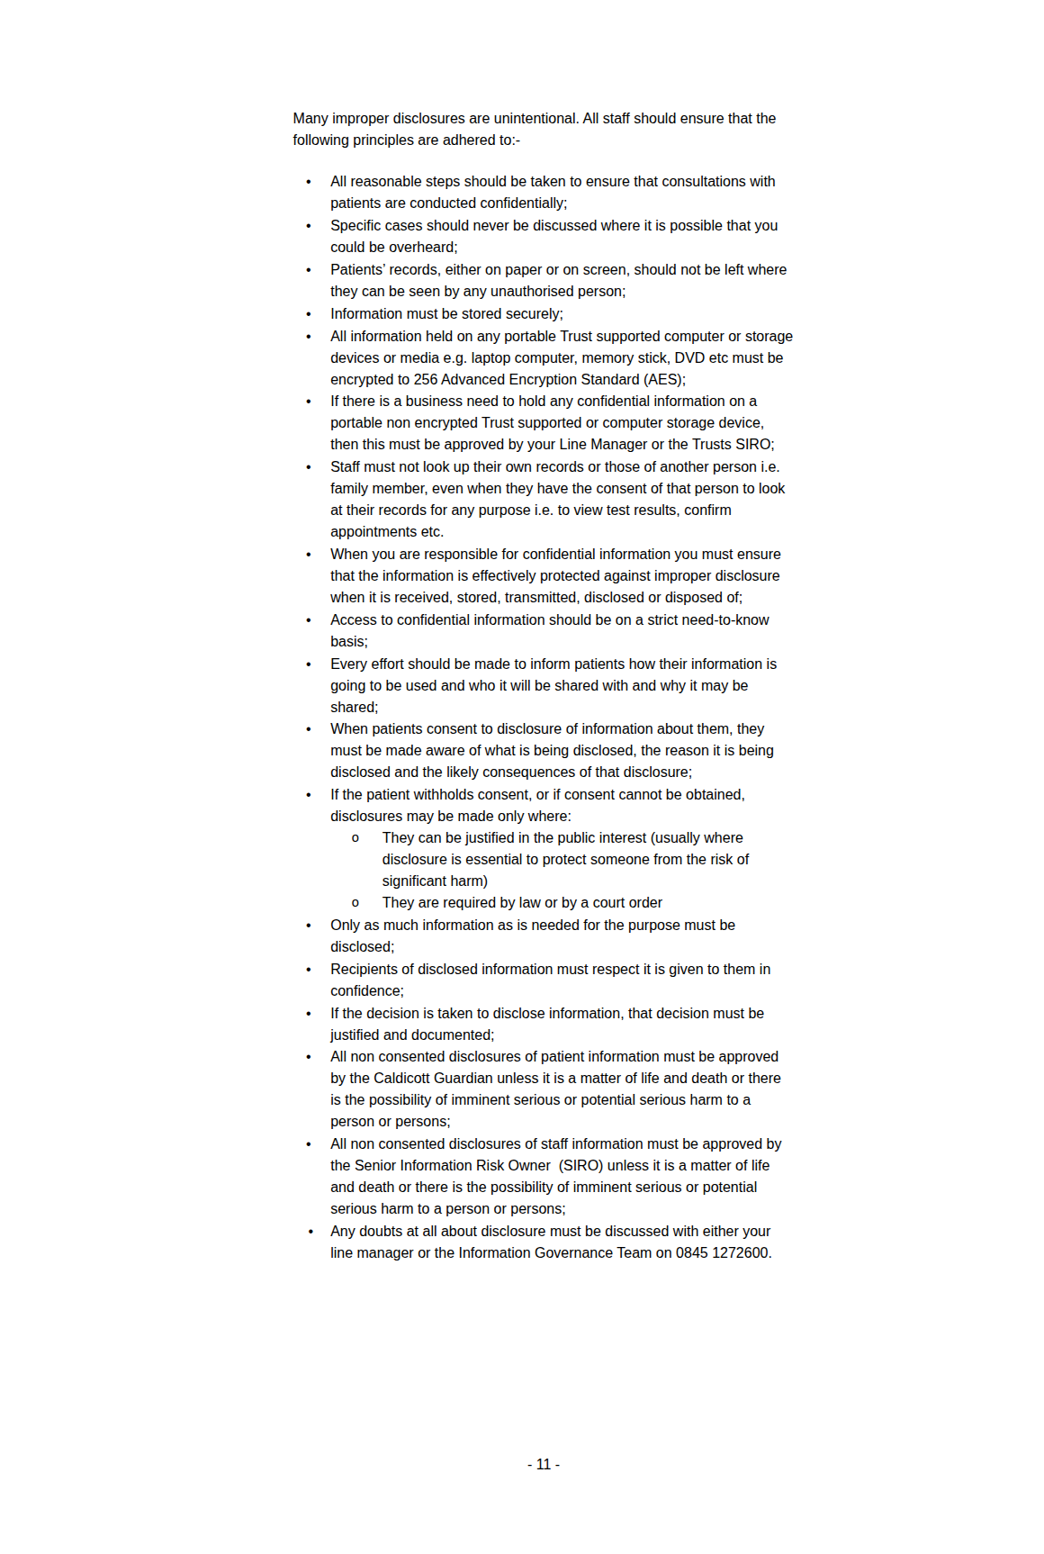Many improper disclosures are unintentional. All staff should ensure that the following principles are adhered to:-
All reasonable steps should be taken to ensure that consultations with patients are conducted confidentially;
Specific cases should never be discussed where it is possible that you could be overheard;
Patients’ records, either on paper or on screen, should not be left where they can be seen by any unauthorised person;
Information must be stored securely;
All information held on any portable Trust supported computer or storage devices or media e.g. laptop computer, memory stick, DVD etc must be encrypted to 256 Advanced Encryption Standard (AES);
If there is a business need to hold any confidential information on a portable non encrypted Trust supported or computer storage device, then this must be approved by your Line Manager or the Trusts SIRO;
Staff must not look up their own records or those of another person i.e. family member, even when they have the consent of that person to look at their records for any purpose i.e. to view test results, confirm appointments etc.
When you are responsible for confidential information you must ensure that the information is effectively protected against improper disclosure when it is received, stored, transmitted, disclosed or disposed of;
Access to confidential information should be on a strict need-to-know basis;
Every effort should be made to inform patients how their information is going to be used and who it will be shared with and why it may be shared;
When patients consent to disclosure of information about them, they must be made aware of what is being disclosed, the reason it is being disclosed and the likely consequences of that disclosure;
If the patient withholds consent, or if consent cannot be obtained, disclosures may be made only where:
They can be justified in the public interest (usually where disclosure is essential to protect someone from the risk of significant harm)
They are required by law or by a court order
Only as much information as is needed for the purpose must be disclosed;
Recipients of disclosed information must respect it is given to them in confidence;
If the decision is taken to disclose information, that decision must be justified and documented;
All non consented disclosures of patient information must be approved by the Caldicott Guardian unless it is a matter of life and death or there is the possibility of imminent serious or potential serious harm to a person or persons;
All non consented disclosures of staff information must be approved by the Senior Information Risk Owner (SIRO) unless it is a matter of life and death or there is the possibility of imminent serious or potential serious harm to a person or persons;
Any doubts at all about disclosure must be discussed with either your line manager or the Information Governance Team on 0845 1272600.
- 11 -